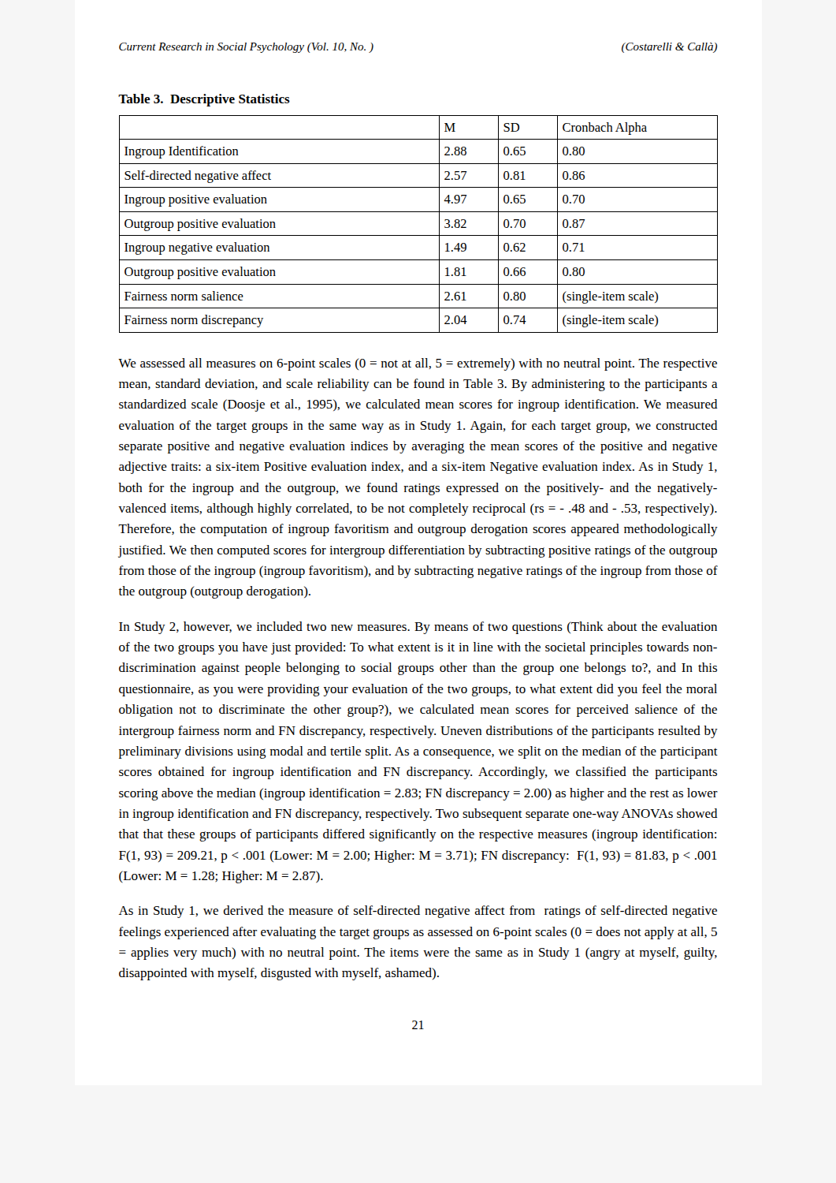Current Research in Social Psychology (Vol. 10, No. ) (Costarelli & Callà)
Table 3. Descriptive Statistics
| | M | SD | Cronbach Alpha |
| Ingroup Identification | 2.88 | 0.65 | 0.80 |
| Self-directed negative affect | 2.57 | 0.81 | 0.86 |
| Ingroup positive evaluation | 4.97 | 0.65 | 0.70 |
| Outgroup positive evaluation | 3.82 | 0.70 | 0.87 |
| Ingroup negative evaluation | 1.49 | 0.62 | 0.71 |
| Outgroup positive evaluation | 1.81 | 0.66 | 0.80 |
| Fairness norm salience | 2.61 | 0.80 | (single-item scale) |
| Fairness norm discrepancy | 2.04 | 0.74 | (single-item scale) |
We assessed all measures on 6-point scales (0 = not at all, 5 = extremely) with no neutral point. The respective mean, standard deviation, and scale reliability can be found in Table 3. By administering to the participants a standardized scale (Doosje et al., 1995), we calculated mean scores for ingroup identification. We measured evaluation of the target groups in the same way as in Study 1. Again, for each target group, we constructed separate positive and negative evaluation indices by averaging the mean scores of the positive and negative adjective traits: a six-item Positive evaluation index, and a six-item Negative evaluation index. As in Study 1, both for the ingroup and the outgroup, we found ratings expressed on the positively- and the negatively-valenced items, although highly correlated, to be not completely reciprocal (rs = - .48 and - .53, respectively). Therefore, the computation of ingroup favoritism and outgroup derogation scores appeared methodologically justified. We then computed scores for intergroup differentiation by subtracting positive ratings of the outgroup from those of the ingroup (ingroup favoritism), and by subtracting negative ratings of the ingroup from those of the outgroup (outgroup derogation).
In Study 2, however, we included two new measures. By means of two questions (Think about the evaluation of the two groups you have just provided: To what extent is it in line with the societal principles towards non-discrimination against people belonging to social groups other than the group one belongs to?, and In this questionnaire, as you were providing your evaluation of the two groups, to what extent did you feel the moral obligation not to discriminate the other group?), we calculated mean scores for perceived salience of the intergroup fairness norm and FN discrepancy, respectively. Uneven distributions of the participants resulted by preliminary divisions using modal and tertile split. As a consequence, we split on the median of the participant scores obtained for ingroup identification and FN discrepancy. Accordingly, we classified the participants scoring above the median (ingroup identification = 2.83; FN discrepancy = 2.00) as higher and the rest as lower in ingroup identification and FN discrepancy, respectively. Two subsequent separate one-way ANOVAs showed that that these groups of participants differed significantly on the respective measures (ingroup identification: F(1, 93) = 209.21, p < .001 (Lower: M = 2.00; Higher: M = 3.71); FN discrepancy: F(1, 93) = 81.83, p < .001 (Lower: M = 1.28; Higher: M = 2.87).
As in Study 1, we derived the measure of self-directed negative affect from ratings of self-directed negative feelings experienced after evaluating the target groups as assessed on 6-point scales (0 = does not apply at all, 5 = applies very much) with no neutral point. The items were the same as in Study 1 (angry at myself, guilty, disappointed with myself, disgusted with myself, ashamed).
21